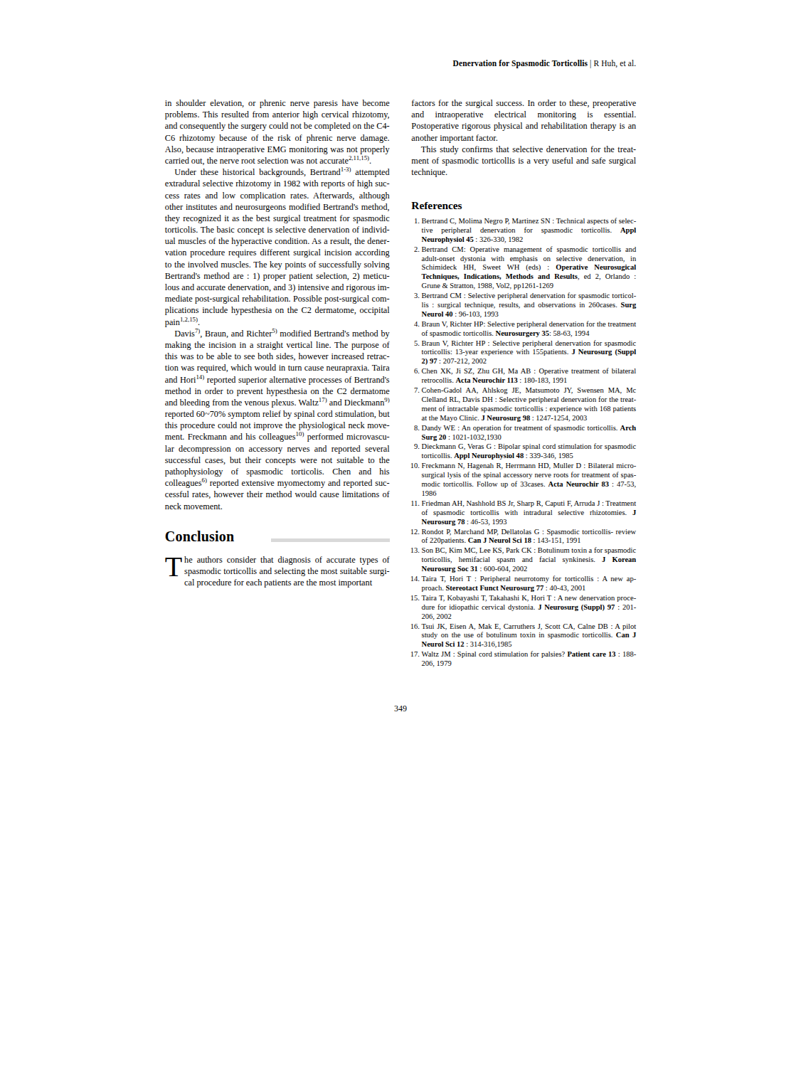Denervation for Spasmodic Torticollis | R Huh, et al.
in shoulder elevation, or phrenic nerve paresis have become problems. This resulted from anterior high cervical rhizotomy, and consequently the surgery could not be completed on the C4-C6 rhizotomy because of the risk of phrenic nerve damage. Also, because intraoperative EMG monitoring was not properly carried out, the nerve root selection was not accurate2,11,15).
Under these historical backgrounds, Bertrand1-3) attempted extradural selective rhizotomy in 1982 with reports of high success rates and low complication rates. Afterwards, although other institutes and neurosurgeons modified Bertrand's method, they recognized it as the best surgical treatment for spasmodic torticolis. The basic concept is selective denervation of individual muscles of the hyperactive condition. As a result, the denervation procedure requires different surgical incision according to the involved muscles. The key points of successfully solving Bertrand's method are : 1) proper patient selection, 2) meticulous and accurate denervation, and 3) intensive and rigorous immediate post-surgical rehabilitation. Possible post-surgical complications include hypesthesia on the C2 dermatome, occipital pain1,2,15).
Davis7), Braun, and Richter5) modified Bertrand's method by making the incision in a straight vertical line. The purpose of this was to be able to see both sides, however increased retraction was required, which would in turn cause neurapraxia. Taira and Hori14) reported superior alternative processes of Bertrand's method in order to prevent hypesthesia on the C2 dermatome and bleeding from the venous plexus. Waltz17) and Dieckmann9) reported 60~70% symptom relief by spinal cord stimulation, but this procedure could not improve the physiological neck movement. Freckmann and his colleagues10) performed microvascular decompression on accessory nerves and reported several successful cases, but their concepts were not suitable to the pathophysiology of spasmodic torticolis. Chen and his colleagues6) reported extensive myomectomy and reported successful rates, however their method would cause limitations of neck movement.
Conclusion
The authors consider that diagnosis of accurate types of spasmodic torticollis and selecting the most suitable surgical procedure for each patients are the most important
factors for the surgical success. In order to these, preoperative and intraoperative electrical monitoring is essential. Postoperative rigorous physical and rehabilitation therapy is an another important factor.
This study confirms that selective denervation for the treatment of spasmodic torticollis is a very useful and safe surgical technique.
References
Bertrand C, Molima Negro P, Martinez SN : Technical aspects of selective peripheral denervation for spasmodic torticollis. Appl Neurophysiol 45 : 326-330, 1982
Bertrand CM: Operative management of spasmodic torticollis and adult-onset dystonia with emphasis on selective denervation, in Schimideck HH, Sweet WH (eds) : Operative Neurosugical Techniques, Indications, Methods and Results, ed 2, Orlando : Grune & Stratton, 1988, Vol2, pp1261-1269
Bertrand CM : Selective peripheral denervation for spasmodic torticollis : surgical technique, results, and observations in 260cases. Surg Neurol 40 : 96-103, 1993
Braun V, Richter HP: Selective peripheral denervation for the treatment of spasmodic torticollis. Neurosurgery 35: 58-63, 1994
Braun V, Richter HP : Selective peripheral denervation for spasmodic torticollis: 13-year experience with 155patients. J Neurosurg (Suppl 2) 97 : 207-212, 2002
Chen XK, Ji SZ, Zhu GH, Ma AB : Operative treatment of bilateral retrocollis. Acta Neurochir 113 : 180-183, 1991
Cohen-Gadol AA, Ahlskog JE, Matsumoto JY, Swensen MA, Mc Clelland RL, Davis DH : Selective peripheral denervation for the treatment of intractable spasmodic torticollis : experience with 168 patients at the Mayo Clinic. J Neurosurg 98 : 1247-1254, 2003
Dandy WE : An operation for treatment of spasmodic torticollis. Arch Surg 20 : 1021-1032,1930
Dieckmann G, Veras G : Bipolar spinal cord stimulation for spasmodic torticollis. Appl Neurophysiol 48 : 339-346, 1985
Freckmann N, Hagenah R, Herrmann HD, Muller D : Bilateral microsurgical lysis of the spinal accessory nerve roots for treatment of spasmodic torticollis. Follow up of 33cases. Acta Neurochir 83 : 47-53, 1986
Friedman AH, Nashhold BS Jr, Sharp R, Caputi F, Arruda J : Treatment of spasmodic torticollis with intradural selective rhizotomies. J Neurosurg 78 : 46-53, 1993
Rondot P, Marchand MP, Dellatolas G : Spasmodic torticollis- review of 220patients. Can J Neurol Sci 18 : 143-151, 1991
Son BC, Kim MC, Lee KS, Park CK : Botulinum toxin a for spasmodic torticollis, hemifacial spasm and facial synkinesis. J Korean Neurosurg Soc 31 : 600-604, 2002
Taira T, Hori T : Peripheral neurrotomy for torticollis : A new approach. Stereotact Funct Neurosurg 77 : 40-43, 2001
Taira T, Kobayashi T, Takahashi K, Hori T : A new denervation procedure for idiopathic cervical dystonia. J Neurosurg (Suppl) 97 : 201-206, 2002
Tsui JK, Eisen A, Mak E, Carruthers J, Scott CA, Calne DB : A pilot study on the use of botulinum toxin in spasmodic torticollis. Can J Neurol Sci 12 : 314-316,1985
Waltz JM : Spinal cord stimulation for palsies? Patient care 13 : 188-206, 1979
349